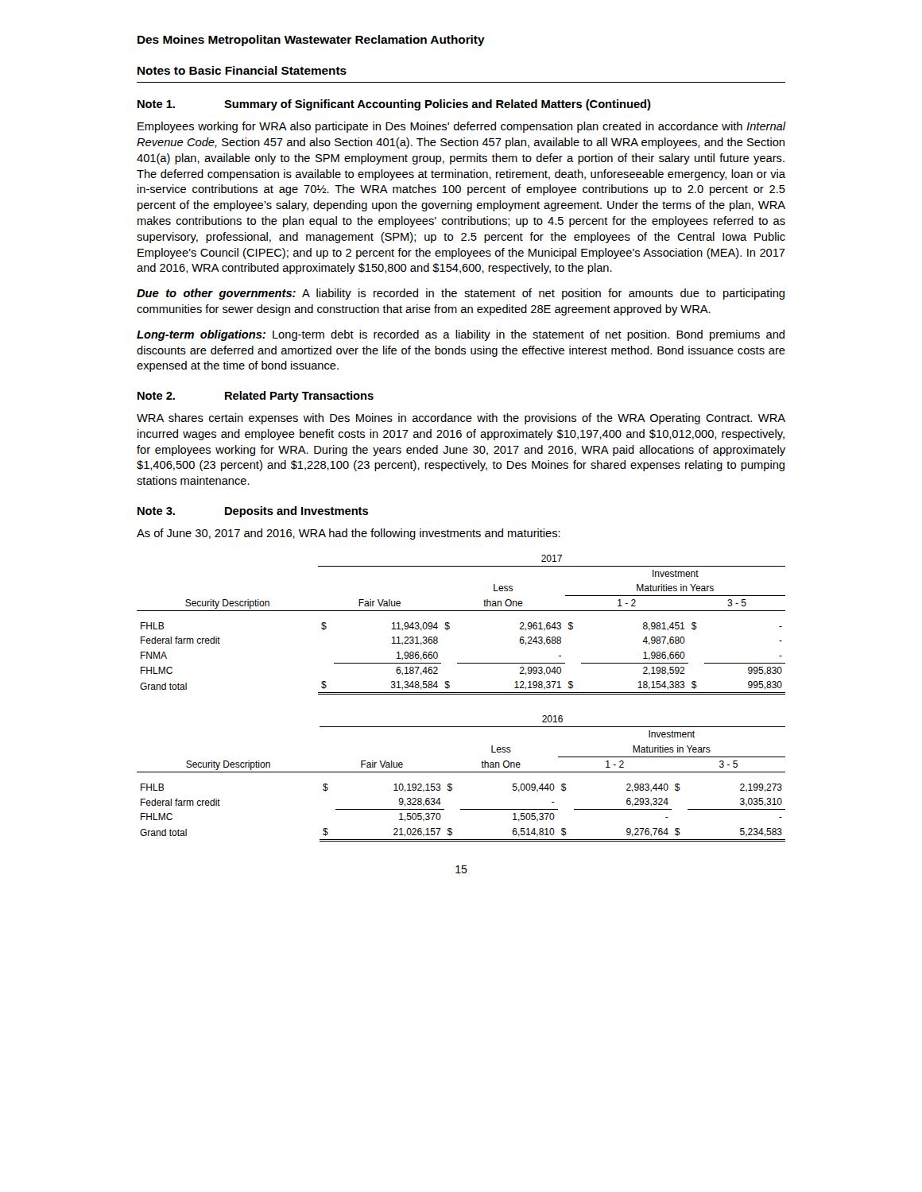Des Moines Metropolitan Wastewater Reclamation Authority
Notes to Basic Financial Statements
Note 1. Summary of Significant Accounting Policies and Related Matters (Continued)
Employees working for WRA also participate in Des Moines' deferred compensation plan created in accordance with Internal Revenue Code, Section 457 and also Section 401(a). The Section 457 plan, available to all WRA employees, and the Section 401(a) plan, available only to the SPM employment group, permits them to defer a portion of their salary until future years. The deferred compensation is available to employees at termination, retirement, death, unforeseeable emergency, loan or via in-service contributions at age 70½. The WRA matches 100 percent of employee contributions up to 2.0 percent or 2.5 percent of the employee’s salary, depending upon the governing employment agreement. Under the terms of the plan, WRA makes contributions to the plan equal to the employees' contributions; up to 4.5 percent for the employees referred to as supervisory, professional, and management (SPM); up to 2.5 percent for the employees of the Central Iowa Public Employee's Council (CIPEC); and up to 2 percent for the employees of the Municipal Employee's Association (MEA). In 2017 and 2016, WRA contributed approximately $150,800 and $154,600, respectively, to the plan.
Due to other governments: A liability is recorded in the statement of net position for amounts due to participating communities for sewer design and construction that arise from an expedited 28E agreement approved by WRA.
Long-term obligations: Long-term debt is recorded as a liability in the statement of net position. Bond premiums and discounts are deferred and amortized over the life of the bonds using the effective interest method. Bond issuance costs are expensed at the time of bond issuance.
Note 2. Related Party Transactions
WRA shares certain expenses with Des Moines in accordance with the provisions of the WRA Operating Contract. WRA incurred wages and employee benefit costs in 2017 and 2016 of approximately $10,197,400 and $10,012,000, respectively, for employees working for WRA. During the years ended June 30, 2017 and 2016, WRA paid allocations of approximately $1,406,500 (23 percent) and $1,228,100 (23 percent), respectively, to Des Moines for shared expenses relating to pumping stations maintenance.
Note 3. Deposits and Investments
As of June 30, 2017 and 2016, WRA had the following investments and maturities:
| | 2017 |
| | | | Investment |
| | | Less | Maturities in Years |
| Security Description | Fair Value | than One | 1 - 2 | 3 - 5 |
| FHLB | $ | 11,943,094 | $ | 2,961,643 | $ | 8,981,451 | $ | - |
| Federal farm credit | | 11,231,368 | | 6,243,688 | | 4,987,680 | | - |
| FNMA | | 1,986,660 | | - | | 1,986,660 | | - |
| FHLMC | | 6,187,462 | | 2,993,040 | | 2,198,592 | | 995,830 |
| Grand total | $ | 31,348,584 | $ | 12,198,371 | $ | 18,154,383 | $ | 995,830 |
| | 2016 |
| | | | Investment |
| | | Less | Maturities in Years |
| Security Description | Fair Value | than One | 1 - 2 | 3 - 5 |
| FHLB | $ | 10,192,153 | $ | 5,009,440 | $ | 2,983,440 | $ | 2,199,273 |
| Federal farm credit | | 9,328,634 | | - | | 6,293,324 | | 3,035,310 |
| FHLMC | | 1,505,370 | | 1,505,370 | | - | | - |
| Grand total | $ | 21,026,157 | $ | 6,514,810 | $ | 9,276,764 | $ | 5,234,583 |
15